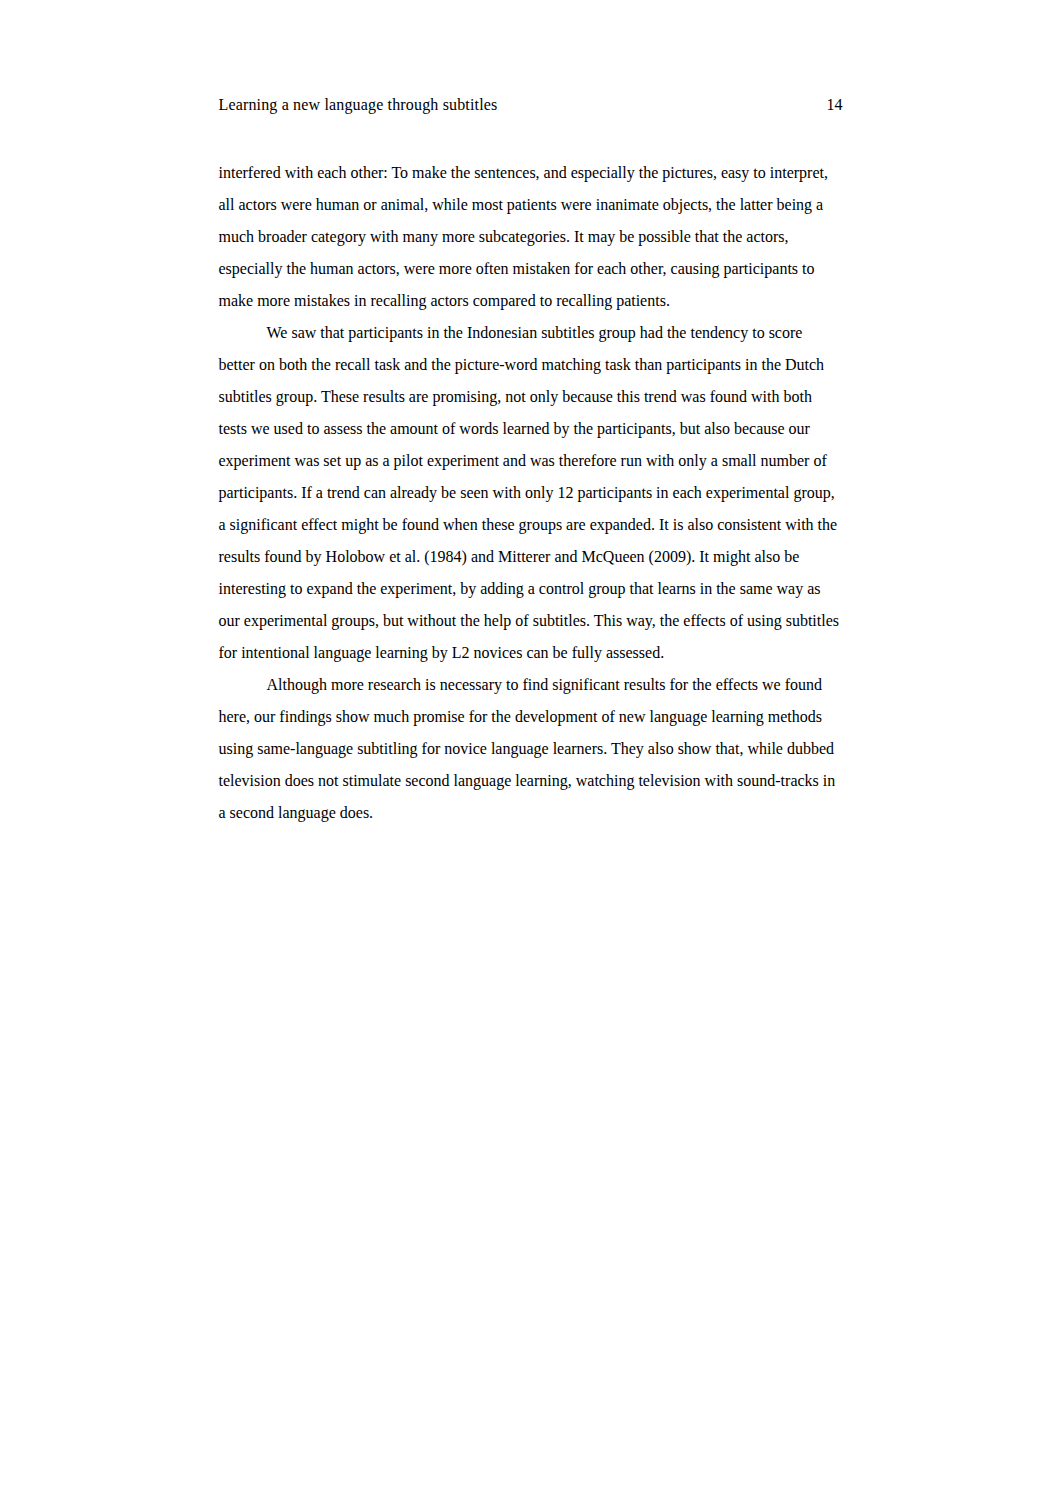Learning a new language through subtitles 14
interfered with each other: To make the sentences, and especially the pictures, easy to interpret, all actors were human or animal, while most patients were inanimate objects, the latter being a much broader category with many more subcategories. It may be possible that the actors, especially the human actors, were more often mistaken for each other, causing participants to make more mistakes in recalling actors compared to recalling patients.
We saw that participants in the Indonesian subtitles group had the tendency to score better on both the recall task and the picture-word matching task than participants in the Dutch subtitles group. These results are promising, not only because this trend was found with both tests we used to assess the amount of words learned by the participants, but also because our experiment was set up as a pilot experiment and was therefore run with only a small number of participants. If a trend can already be seen with only 12 participants in each experimental group, a significant effect might be found when these groups are expanded. It is also consistent with the results found by Holobow et al. (1984) and Mitterer and McQueen (2009). It might also be interesting to expand the experiment, by adding a control group that learns in the same way as our experimental groups, but without the help of subtitles. This way, the effects of using subtitles for intentional language learning by L2 novices can be fully assessed.
Although more research is necessary to find significant results for the effects we found here, our findings show much promise for the development of new language learning methods using same-language subtitling for novice language learners. They also show that, while dubbed television does not stimulate second language learning, watching television with sound-tracks in a second language does.